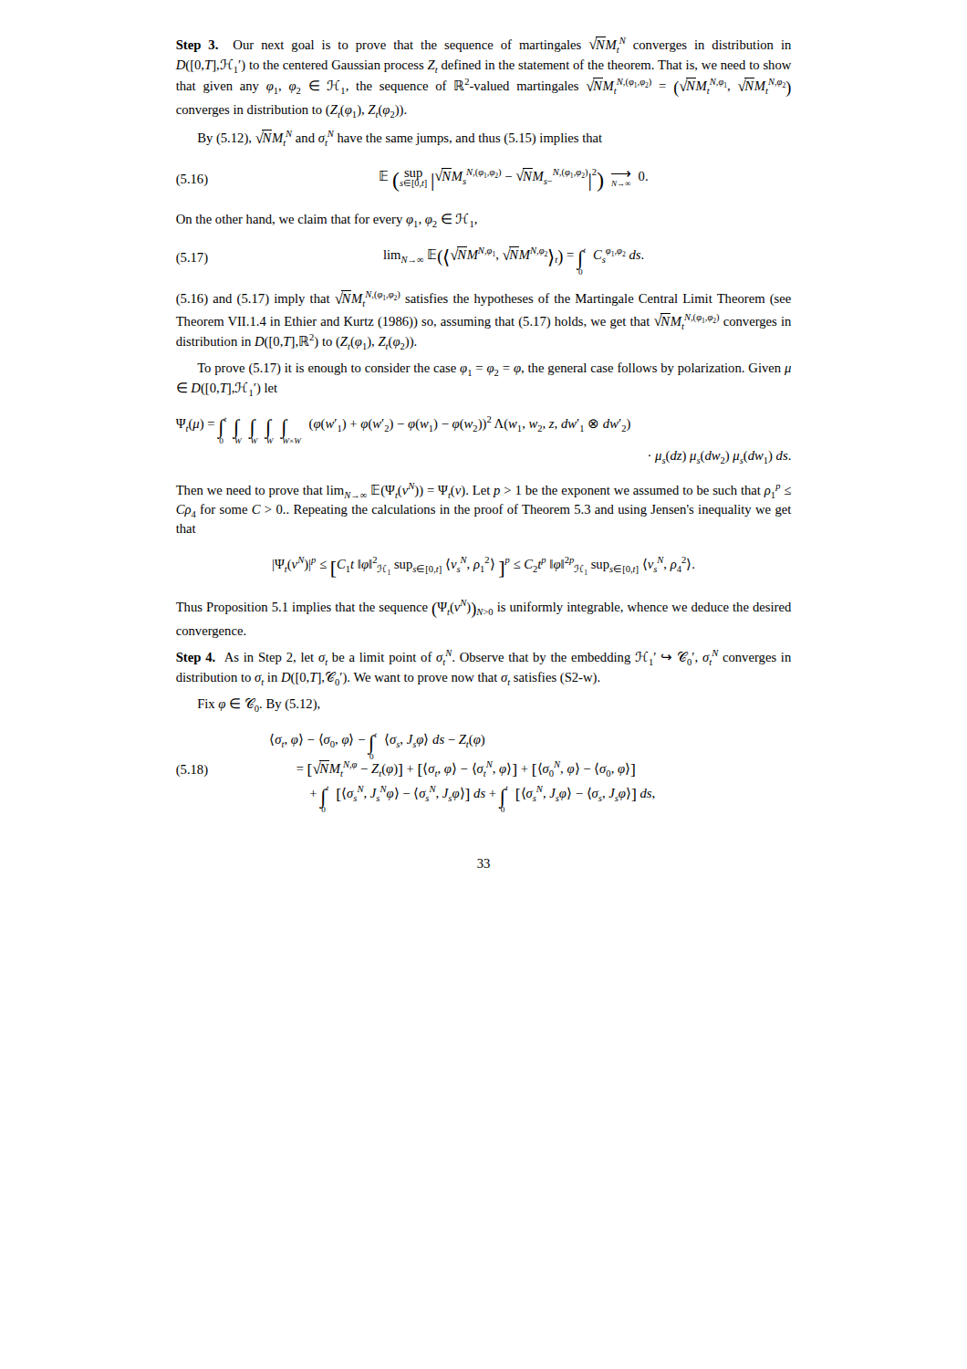Step 3. Our next goal is to prove that the sequence of martingales √N MtN converges in distribution in D([0,T],ℋ1′) to the centered Gaussian process Zt defined in the statement of the theorem. That is, we need to show that given any φ1, φ2 ∈ ℋ1, the sequence of ℝ2-valued martingales √N MtN,(φ1,φ2) = (√N MtN,φ1, √N MtN,φ2) converges in distribution to (Zt(φ1), Zt(φ2)).
By (5.12), √N MtN and σtN have the same jumps, and thus (5.15) implies that
(5.16)
𝔼 (sup s∈[0,t] |√N MsN,(φ1,φ2) − √N Ms−N,(φ1,φ2)|2) ⟶N→∞ 0.
On the other hand, we claim that for every φ1, φ2 ∈ ℋ1,
(5.17)
limN→∞ 𝔼(⟨√N MN,φ1, √N MN,φ2⟩t) = ∫0t Csφ1,φ2 ds.
(5.16) and (5.17) imply that √N MtN,(φ1,φ2) satisfies the hypotheses of the Martingale Central Limit Theorem (see Theorem VII.1.4 in Ethier and Kurtz (1986)) so, assuming that (5.17) holds, we get that √N MtN,(φ1,φ2) converges in distribution in D([0,T],ℝ2) to (Zt(φ1), Zt(φ2)).
To prove (5.17) it is enough to consider the case φ1 = φ2 = φ, the general case follows by polarization. Given μ ∈ D([0,T],ℋ1′) let
Ψt(μ) = ∫0t ∫W ∫W ∫W ∫W×W (φ(w′1) + φ(w′2) − φ(w1) − φ(w2))2 Λ(w1, w2, z, dw′1 ⊗ dw′2) · μs(dz) μs(dw2) μs(dw1) ds.
Then we need to prove that limN→∞ 𝔼(Ψt(νN)) = Ψt(ν). Let p > 1 be the exponent we assumed to be such that ρ1p ≤ Cρ4 for some C > 0.. Repeating the calculations in the proof of Theorem 5.3 and using Jensen's inequality we get that
|Ψt(νN)|p ≤ [C1t ‖φ‖2ℋ1 sups∈[0,t] ⟨νsN, ρ12⟩ ]p ≤ C2tp ‖φ‖2pℋ1 sups∈[0,t] ⟨νsN, ρ42⟩.
Thus Proposition 5.1 implies that the sequence (Ψt(νN))N>0 is uniformly integrable, whence we deduce the desired convergence.
Step 4. As in Step 2, let σt be a limit point of σtN. Observe that by the embedding ℋ1′ ↪ 𝒞0′, σtN converges in distribution to σt in D([0,T],𝒞0′). We want to prove now that σt satisfies (S2-w).
Fix φ ∈ 𝒞0. By (5.12),
⟨σt, φ⟩ − ⟨σ0, φ⟩ − ∫0t ⟨σs, Jsφ⟩ ds − Zt(φ)
(5.18)
= [√N MtN,φ − Zt(φ)] + [⟨σt, φ⟩ − ⟨σtN, φ⟩] + [⟨σ0N, φ⟩ − ⟨σ0, φ⟩]
+ ∫0t [⟨σsN, JsNφ⟩ − ⟨σsN, Jsφ⟩] ds + ∫0t [⟨σsN, Jsφ⟩ − ⟨σs, Jsφ⟩] ds,
33